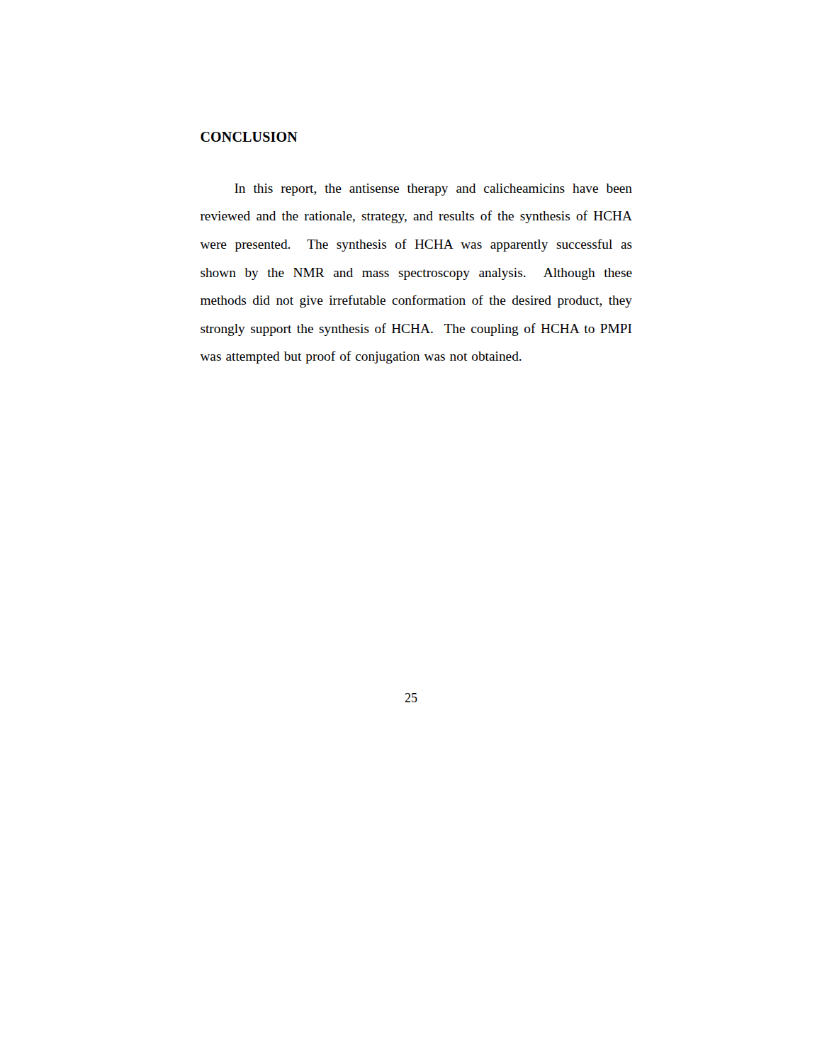CONCLUSION
In this report, the antisense therapy and calicheamicins have been reviewed and the rationale, strategy, and results of the synthesis of HCHA were presented. The synthesis of HCHA was apparently successful as shown by the NMR and mass spectroscopy analysis. Although these methods did not give irrefutable conformation of the desired product, they strongly support the synthesis of HCHA. The coupling of HCHA to PMPI was attempted but proof of conjugation was not obtained.
25